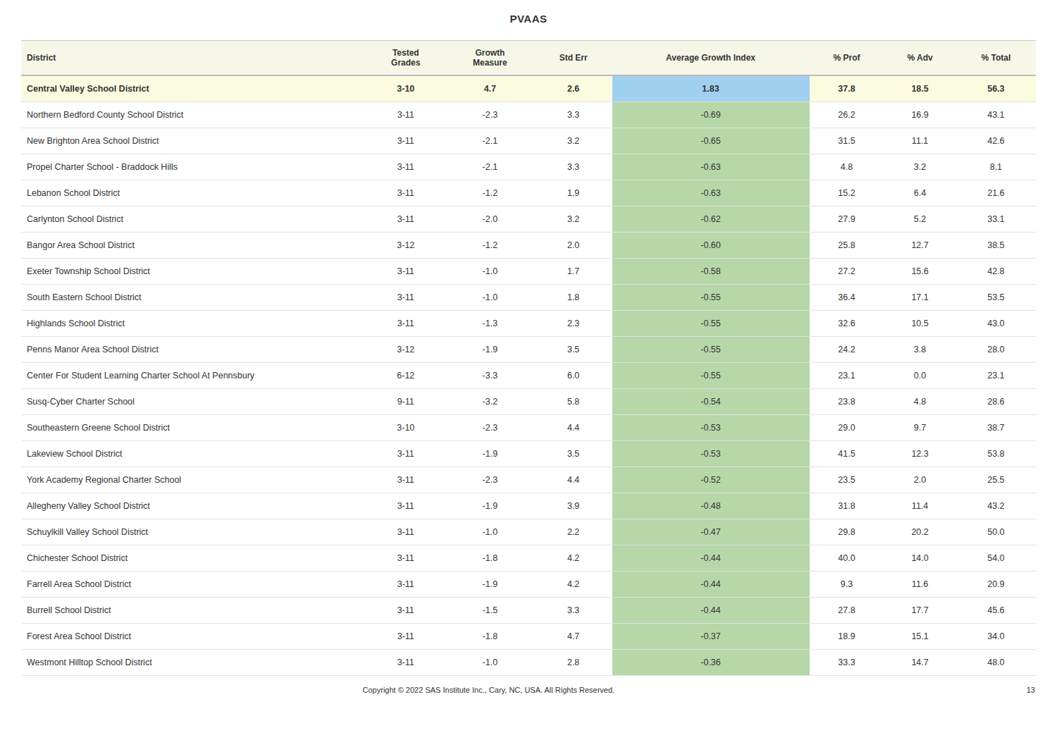PVAAS
| District | Tested Grades | Growth Measure | Std Err | Average Growth Index | % Prof | % Adv | % Total |
| --- | --- | --- | --- | --- | --- | --- | --- |
| Central Valley School District | 3-10 | 4.7 | 2.6 | 1.83 | 37.8 | 18.5 | 56.3 |
| Northern Bedford County School District | 3-11 | -2.3 | 3.3 | -0.69 | 26.2 | 16.9 | 43.1 |
| New Brighton Area School District | 3-11 | -2.1 | 3.2 | -0.65 | 31.5 | 11.1 | 42.6 |
| Propel Charter School - Braddock Hills | 3-11 | -2.1 | 3.3 | -0.63 | 4.8 | 3.2 | 8.1 |
| Lebanon School District | 3-11 | -1.2 | 1.9 | -0.63 | 15.2 | 6.4 | 21.6 |
| Carlynton School District | 3-11 | -2.0 | 3.2 | -0.62 | 27.9 | 5.2 | 33.1 |
| Bangor Area School District | 3-12 | -1.2 | 2.0 | -0.60 | 25.8 | 12.7 | 38.5 |
| Exeter Township School District | 3-11 | -1.0 | 1.7 | -0.58 | 27.2 | 15.6 | 42.8 |
| South Eastern School District | 3-11 | -1.0 | 1.8 | -0.55 | 36.4 | 17.1 | 53.5 |
| Highlands School District | 3-11 | -1.3 | 2.3 | -0.55 | 32.6 | 10.5 | 43.0 |
| Penns Manor Area School District | 3-12 | -1.9 | 3.5 | -0.55 | 24.2 | 3.8 | 28.0 |
| Center For Student Learning Charter School At Pennsbury | 6-12 | -3.3 | 6.0 | -0.55 | 23.1 | 0.0 | 23.1 |
| Susq-Cyber Charter School | 9-11 | -3.2 | 5.8 | -0.54 | 23.8 | 4.8 | 28.6 |
| Southeastern Greene School District | 3-10 | -2.3 | 4.4 | -0.53 | 29.0 | 9.7 | 38.7 |
| Lakeview School District | 3-11 | -1.9 | 3.5 | -0.53 | 41.5 | 12.3 | 53.8 |
| York Academy Regional Charter School | 3-11 | -2.3 | 4.4 | -0.52 | 23.5 | 2.0 | 25.5 |
| Allegheny Valley School District | 3-11 | -1.9 | 3.9 | -0.48 | 31.8 | 11.4 | 43.2 |
| Schuylkill Valley School District | 3-11 | -1.0 | 2.2 | -0.47 | 29.8 | 20.2 | 50.0 |
| Chichester School District | 3-11 | -1.8 | 4.2 | -0.44 | 40.0 | 14.0 | 54.0 |
| Farrell Area School District | 3-11 | -1.9 | 4.2 | -0.44 | 9.3 | 11.6 | 20.9 |
| Burrell School District | 3-11 | -1.5 | 3.3 | -0.44 | 27.8 | 17.7 | 45.6 |
| Forest Area School District | 3-11 | -1.8 | 4.7 | -0.37 | 18.9 | 15.1 | 34.0 |
| Westmont Hilltop School District | 3-11 | -1.0 | 2.8 | -0.36 | 33.3 | 14.7 | 48.0 |
| Copyright © 2022 SAS Institute Inc., Cary, NC, USA. All Rights Reserved. | 13 |